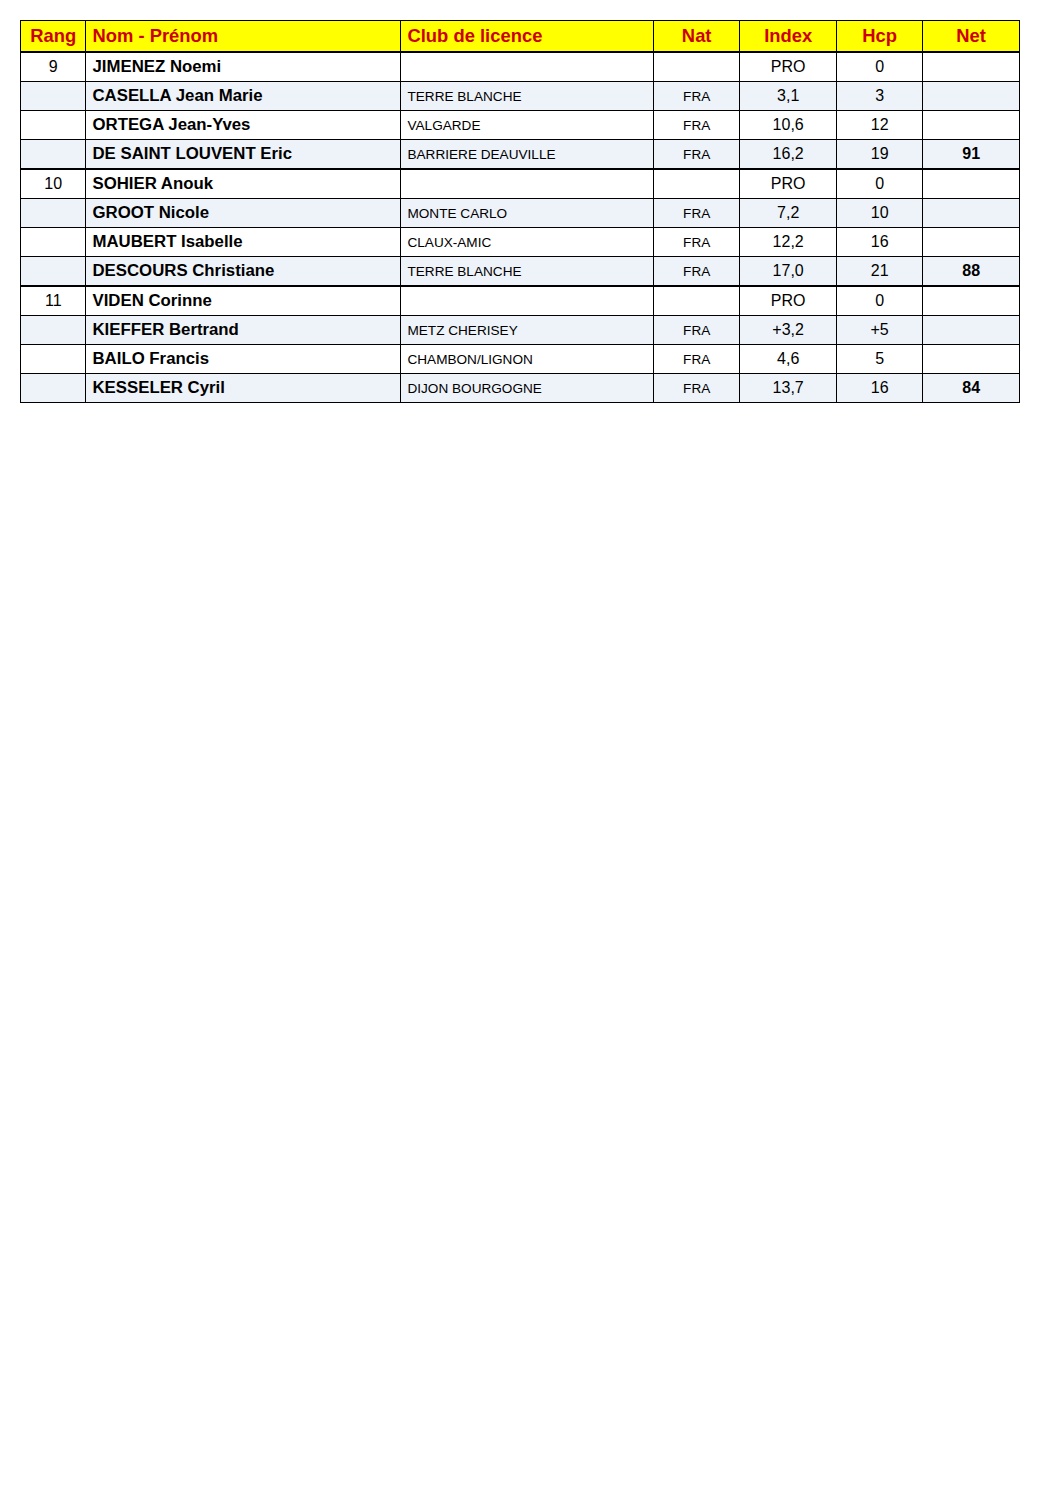| Rang | Nom - Prénom | Club de licence | Nat | Index | Hcp | Net |
| --- | --- | --- | --- | --- | --- | --- |
| 9 | JIMENEZ Noemi | | | PRO | 0 | |
| | CASELLA Jean Marie | TERRE BLANCHE | FRA | 3,1 | 3 | |
| | ORTEGA Jean-Yves | VALGARDE | FRA | 10,6 | 12 | |
| | DE SAINT LOUVENT Eric | BARRIERE DEAUVILLE | FRA | 16,2 | 19 | 91 |
| 10 | SOHIER Anouk | | | PRO | 0 | |
| | GROOT Nicole | MONTE CARLO | FRA | 7,2 | 10 | |
| | MAUBERT Isabelle | CLAUX-AMIC | FRA | 12,2 | 16 | |
| | DESCOURS Christiane | TERRE BLANCHE | FRA | 17,0 | 21 | 88 |
| 11 | VIDEN Corinne | | | PRO | 0 | |
| | KIEFFER Bertrand | METZ CHERISEY | FRA | +3,2 | +5 | |
| | BAILO Francis | CHAMBON/LIGNON | FRA | 4,6 | 5 | |
| | KESSELER Cyril | DIJON BOURGOGNE | FRA | 13,7 | 16 | 84 |